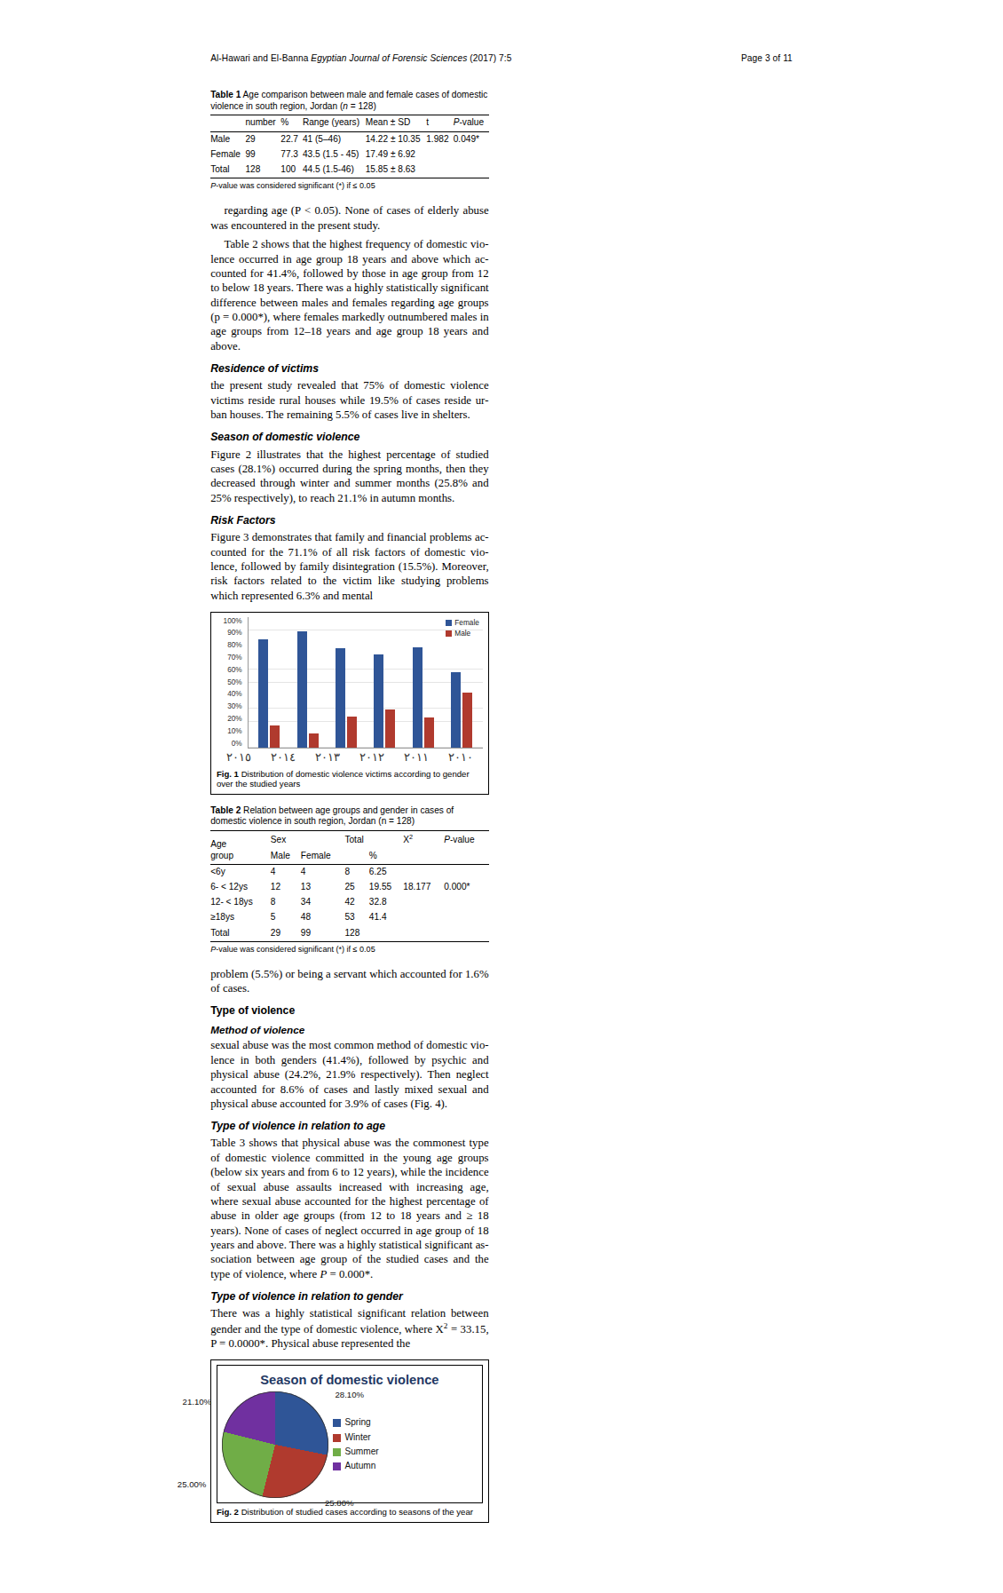Al-Hawari and El-Banna Egyptian Journal of Forensic Sciences (2017) 7:5
Page 3 of 11
Table 1 Age comparison between male and female cases of domestic violence in south region, Jordan (n = 128)
| | number | % | Range (years) | Mean ± SD | t | P -value |
| --- | --- | --- | --- | --- | --- | --- |
| Male | 29 | 22.7 | 41 (5–46) | 14.22 ± 10.35 | 1.982 | 0.049* |
| Female | 99 | 77.3 | 43.5 (1.5 - 45) | 17.49 ± 6.92 | | |
| Total | 128 | 100 | 44.5 (1.5-46) | 15.85 ± 8.63 | | |
P-value was considered significant (*) if ≤ 0.05
regarding age (P < 0.05). None of cases of elderly abuse was encountered in the present study.
Table 2 shows that the highest frequency of domestic violence occurred in age group 18 years and above which accounted for 41.4%, followed by those in age group from 12 to below 18 years. There was a highly statistically significant difference between males and females regarding age groups (p = 0.000*), where females markedly outnumbered males in age groups from 12–18 years and age group 18 years and above.
Residence of victims
the present study revealed that 75% of domestic violence victims reside rural houses while 19.5% of cases reside urban houses. The remaining 5.5% of cases live in shelters.
Season of domestic violence
Figure 2 illustrates that the highest percentage of studied cases (28.1%) occurred during the spring months, then they decreased through winter and summer months (25.8% and 25% respectively), to reach 21.1% in autumn months.
Risk Factors
Figure 3 demonstrates that family and financial problems accounted for the 71.1% of all risk factors of domestic violence, followed by family disintegration (15.5%). Moreover, risk factors related to the victim like studying problems which represented 6.3% and mental
100% 90% 80% 70% 60% 50% 40% 30% 20% 10% 0%
Female Male
٢٠١٠٢٠١١٢٠١٢٢٠١٣٢٠١٤٢٠١٥
Fig. 1 Distribution of domestic violence victims according to gender over the studied years
Table 2 Relation between age groups and gender in cases of domestic violence in south region, Jordan (n = 128)
| Age group | Sex | Total | X 2 | P -value |
| --- | --- | --- | --- | --- |
| Male | Female | | % | | |
| <6y | 4 | 4 | 8 | 6.25 | | |
| 6- < 12ys | 12 | 13 | 25 | 19.55 | 18.177 | 0.000* |
| 12- < 18ys | 8 | 34 | 42 | 32.8 | | |
| ≥18ys | 5 | 48 | 53 | 41.4 | | |
| Total | 29 | 99 | 128 | | | |
P-value was considered significant (*) if ≤ 0.05
problem (5.5%) or being a servant which accounted for 1.6% of cases.
Type of violence
Method of violence
sexual abuse was the most common method of domestic violence in both genders (41.4%), followed by psychic and physical abuse (24.2%, 21.9% respectively). Then neglect accounted for 8.6% of cases and lastly mixed sexual and physical abuse accounted for 3.9% of cases (Fig. 4).
Type of violence in relation to age
Table 3 shows that physical abuse was the commonest type of domestic violence committed in the young age groups (below six years and from 6 to 12 years), while the incidence of sexual abuse assaults increased with increasing age, where sexual abuse accounted for the highest percentage of abuse in older age groups (from 12 to 18 years and ≥ 18 years). None of cases of neglect occurred in age group of 18 years and above. There was a highly statistical significant association between age group of the studied cases and the type of violence, where P = 0.000*.
Type of violence in relation to gender
There was a highly statistical significant relation between gender and the type of domestic violence, where X2 = 33.15, P = 0.0000*. Physical abuse represented the
Season of domestic violence
28.10% 25.80% 25.00% 21.10%
Spring Winter Summer Autumn
Fig. 2 Distribution of studied cases according to seasons of the year